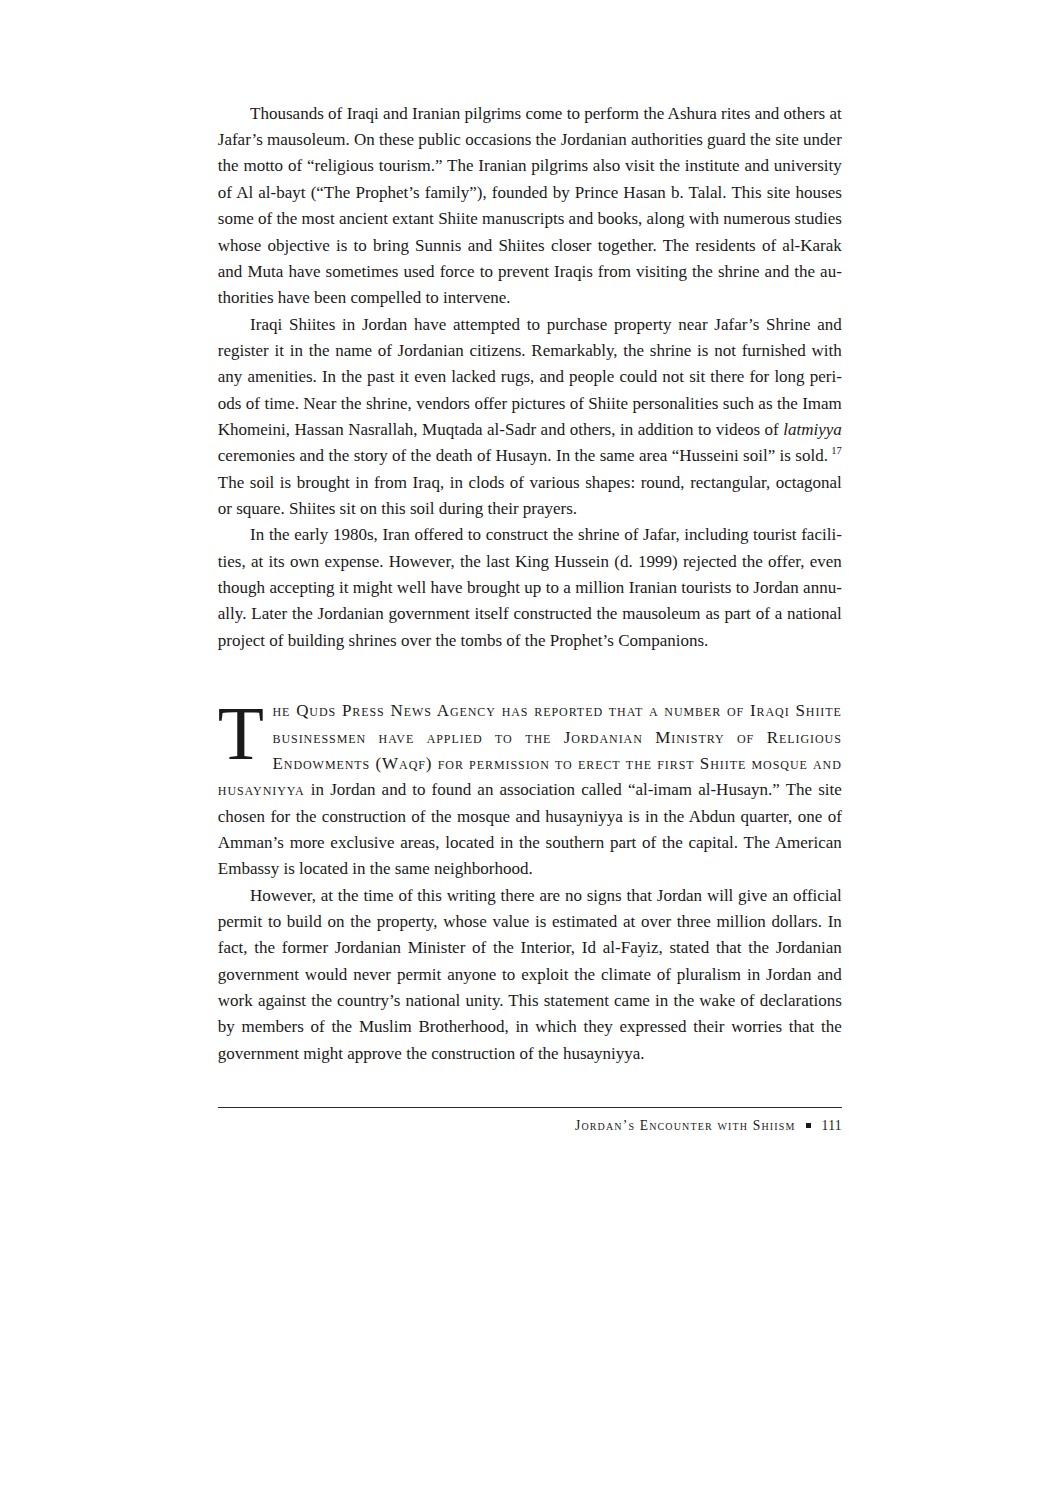Thousands of Iraqi and Iranian pilgrims come to perform the Ashura rites and others at Jafar’s mausoleum. On these public occasions the Jordanian authorities guard the site under the motto of “religious tourism.” The Iranian pilgrims also visit the institute and university of Al al-bayt (“The Prophet’s family”), founded by Prince Hasan b. Talal. This site houses some of the most ancient extant Shiite manuscripts and books, along with numerous studies whose objective is to bring Sunnis and Shiites closer together. The residents of al-Karak and Muta have sometimes used force to prevent Iraqis from visiting the shrine and the authorities have been compelled to intervene.
Iraqi Shiites in Jordan have attempted to purchase property near Jafar’s Shrine and register it in the name of Jordanian citizens. Remarkably, the shrine is not furnished with any amenities. In the past it even lacked rugs, and people could not sit there for long periods of time. Near the shrine, vendors offer pictures of Shiite personalities such as the Imam Khomeini, Hassan Nasrallah, Muqtada al-Sadr and others, in addition to videos of latmiyya ceremonies and the story of the death of Husayn. In the same area “Husseini soil” is sold. 17 The soil is brought in from Iraq, in clods of various shapes: round, rectangular, octagonal or square. Shiites sit on this soil during their prayers.
In the early 1980s, Iran offered to construct the shrine of Jafar, including tourist facilities, at its own expense. However, the last King Hussein (d. 1999) rejected the offer, even though accepting it might well have brought up to a million Iranian tourists to Jordan annually. Later the Jordanian government itself constructed the mausoleum as part of a national project of building shrines over the tombs of the Prophet’s Companions.
The Quds Press News Agency has reported that a number of Iraqi Shiite businessmen have applied to the Jordanian Ministry of Religious Endowments (Waqf) for permission to erect the first Shiite mosque and husayniyya in Jordan and to found an association called “al-imam al-Husayn.” The site chosen for the construction of the mosque and husayniyya is in the Abdun quarter, one of Amman’s more exclusive areas, located in the southern part of the capital. The American Embassy is located in the same neighborhood.
However, at the time of this writing there are no signs that Jordan will give an official permit to build on the property, whose value is estimated at over three million dollars. In fact, the former Jordanian Minister of the Interior, Id al-Fayiz, stated that the Jordanian government would never permit anyone to exploit the climate of pluralism in Jordan and work against the country’s national unity. This statement came in the wake of declarations by members of the Muslim Brotherhood, in which they expressed their worries that the government might approve the construction of the husayniyya.
Jordan’s Encounter with Shiism 111